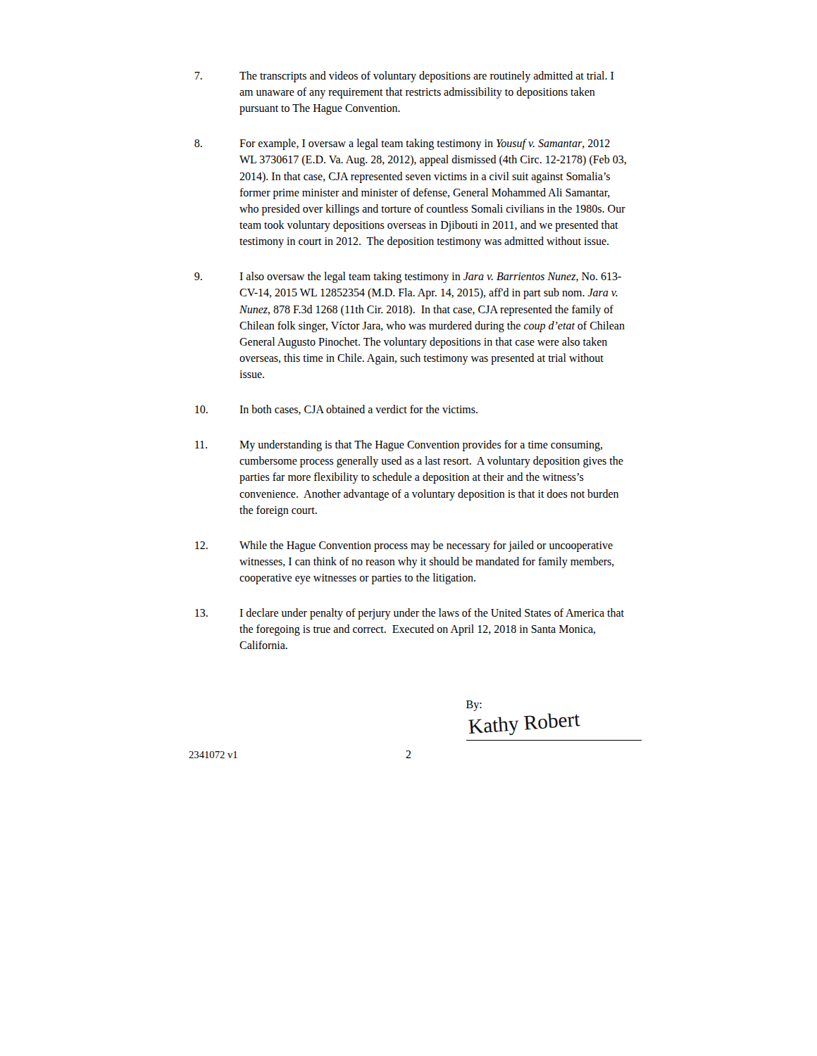The transcripts and videos of voluntary depositions are routinely admitted at trial. I am unaware of any requirement that restricts admissibility to depositions taken pursuant to The Hague Convention.
For example, I oversaw a legal team taking testimony in Yousuf v. Samantar, 2012 WL 3730617 (E.D. Va. Aug. 28, 2012), appeal dismissed (4th Circ. 12-2178) (Feb 03, 2014). In that case, CJA represented seven victims in a civil suit against Somalia’s former prime minister and minister of defense, General Mohammed Ali Samantar, who presided over killings and torture of countless Somali civilians in the 1980s. Our team took voluntary depositions overseas in Djibouti in 2011, and we presented that testimony in court in 2012. The deposition testimony was admitted without issue.
I also oversaw the legal team taking testimony in Jara v. Barrientos Nunez, No. 613-CV-14, 2015 WL 12852354 (M.D. Fla. Apr. 14, 2015), aff'd in part sub nom. Jara v. Nunez, 878 F.3d 1268 (11th Cir. 2018). In that case, CJA represented the family of Chilean folk singer, Víctor Jara, who was murdered during the coup d’etat of Chilean General Augusto Pinochet. The voluntary depositions in that case were also taken overseas, this time in Chile. Again, such testimony was presented at trial without issue.
In both cases, CJA obtained a verdict for the victims.
My understanding is that The Hague Convention provides for a time consuming, cumbersome process generally used as a last resort. A voluntary deposition gives the parties far more flexibility to schedule a deposition at their and the witness’s convenience. Another advantage of a voluntary deposition is that it does not burden the foreign court.
While the Hague Convention process may be necessary for jailed or uncooperative witnesses, I can think of no reason why it should be mandated for family members, cooperative eye witnesses or parties to the litigation.
I declare under penalty of perjury under the laws of the United States of America that the foregoing is true and correct. Executed on April 12, 2018 in Santa Monica, California.
By:Kathy Robert
2341072 v1
2